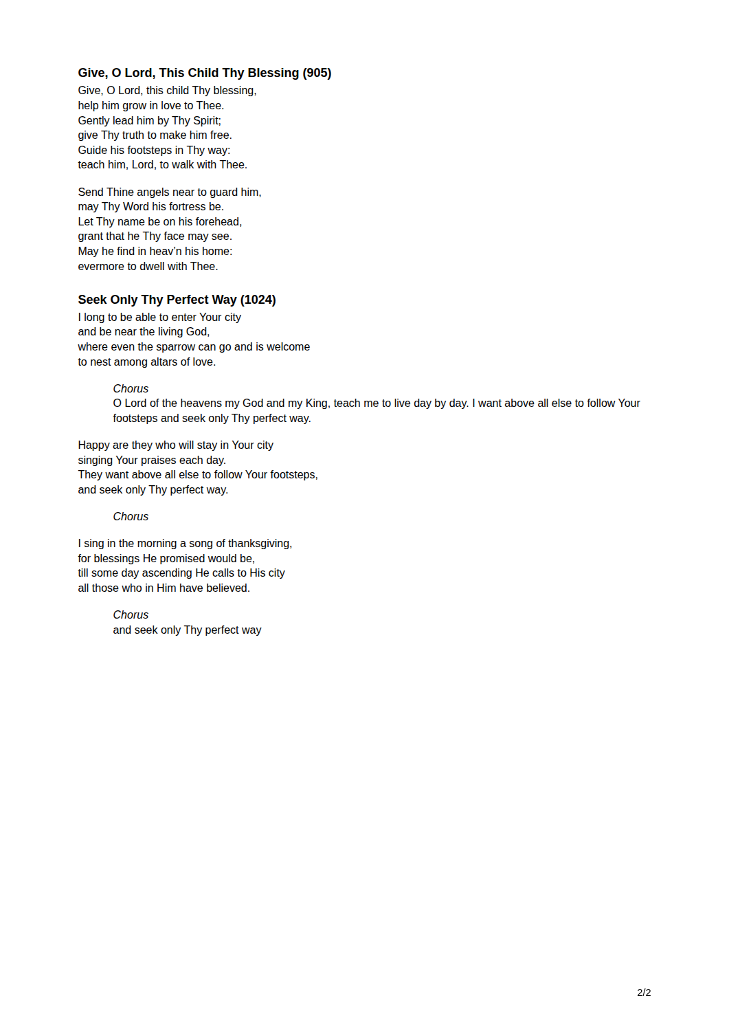Give, O Lord, This Child Thy Blessing (905)
Give, O Lord, this child Thy blessing,
help him grow in love to Thee.
Gently lead him by Thy Spirit;
give Thy truth to make him free.
Guide his footsteps in Thy way:
teach him, Lord, to walk with Thee.
Send Thine angels near to guard him,
may Thy Word his fortress be.
Let Thy name be on his forehead,
grant that he Thy face may see.
May he find in heav’n his home:
evermore to dwell with Thee.
Seek Only Thy Perfect Way (1024)
I long to be able to enter Your city
and be near the living God,
where even the sparrow can go and is welcome
to nest among altars of love.
Chorus O Lord of the heavens my God and my King, teach me to live day by day. I want above all else to follow Your footsteps and seek only Thy perfect way.
Happy are they who will stay in Your city
singing Your praises each day.
They want above all else to follow Your footsteps,
and seek only Thy perfect way.
Chorus
I sing in the morning a song of thanksgiving,
for blessings He promised would be,
till some day ascending He calls to His city
all those who in Him have believed.
Chorus and seek only Thy perfect way
2/2